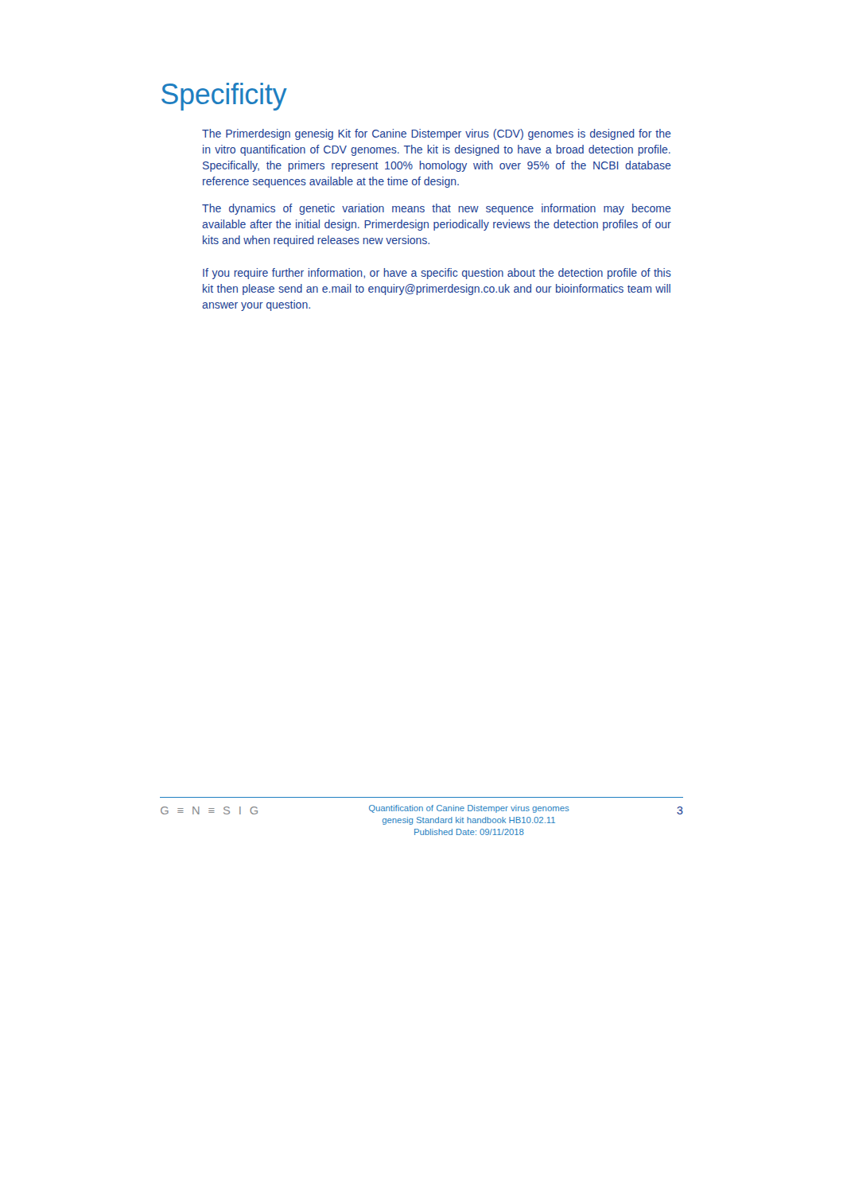Specificity
The Primerdesign genesig Kit for Canine Distemper virus (CDV) genomes is designed for the in vitro quantification of CDV genomes. The kit is designed to have a broad detection profile. Specifically, the primers represent 100% homology with over 95% of the NCBI database reference sequences available at the time of design.
The dynamics of genetic variation means that new sequence information may become available after the initial design. Primerdesign periodically reviews the detection profiles of our kits and when required releases new versions.
If you require further information, or have a specific question about the detection profile of this kit then please send an e.mail to enquiry@primerdesign.co.uk and our bioinformatics team will answer your question.
G ≡ N ≡ S I G
Quantification of Canine Distemper virus genomes
genesig Standard kit handbook HB10.02.11
Published Date: 09/11/2018
3